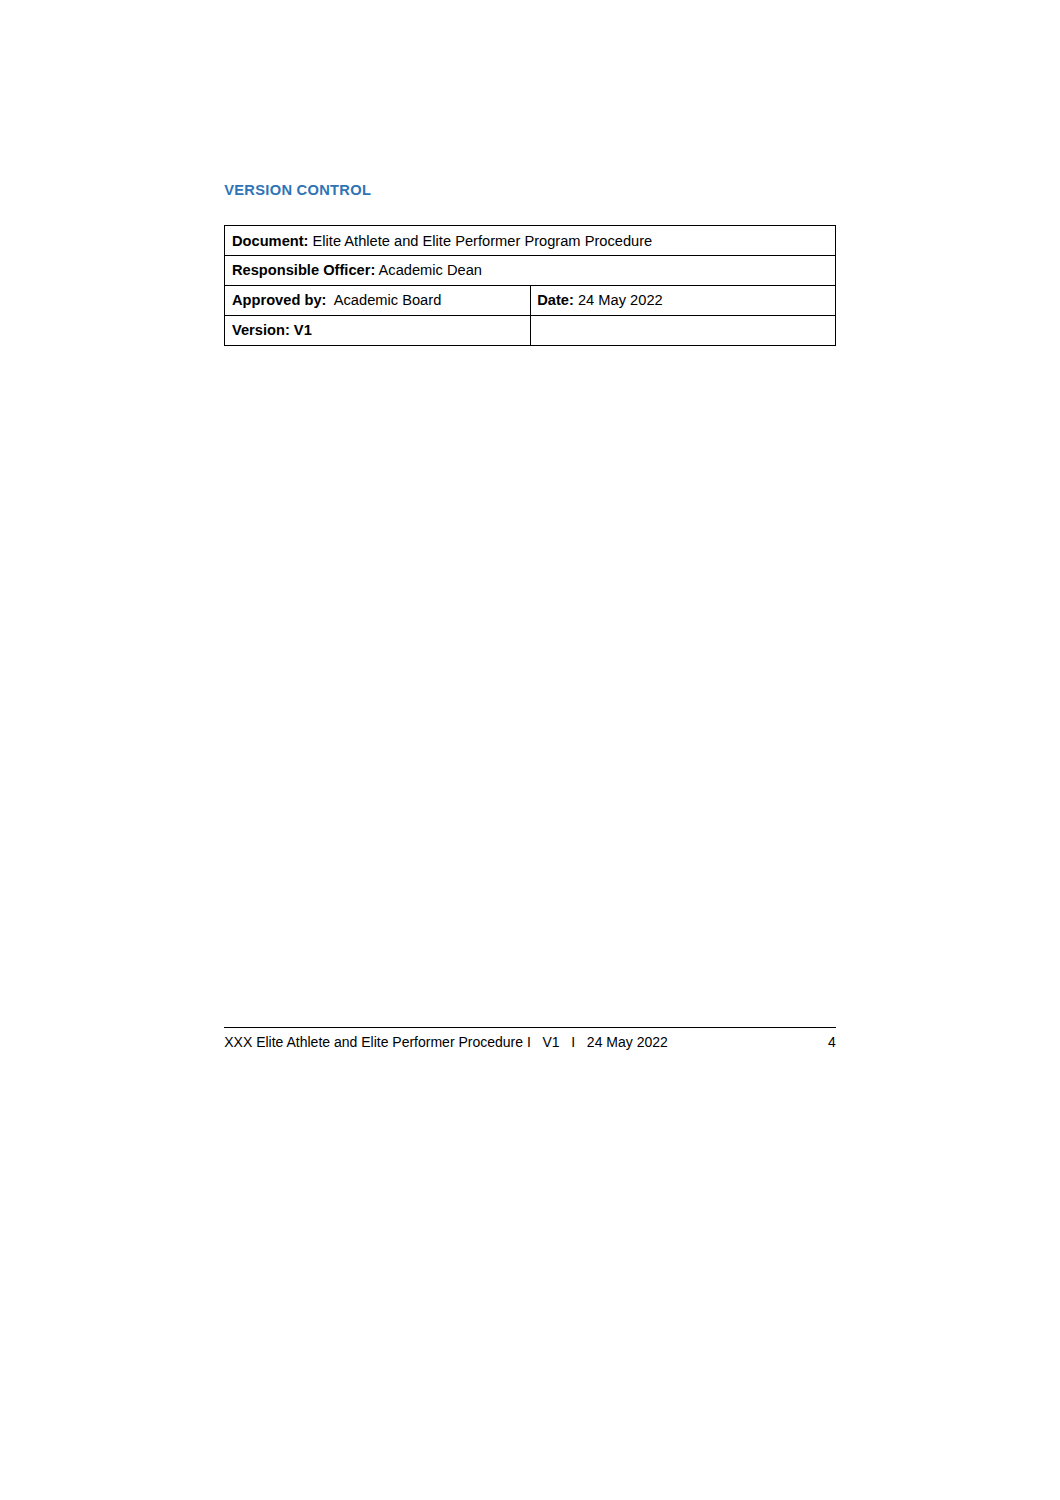Version Control
| Document: Elite Athlete and Elite Performer Program Procedure |
| Responsible Officer: Academic Dean |
| Approved by: Academic Board | Date: 24 May 2022 |
| Version: V1 | |
XXX Elite Athlete and Elite Performer Procedure I V1 I 24 May 2022 4